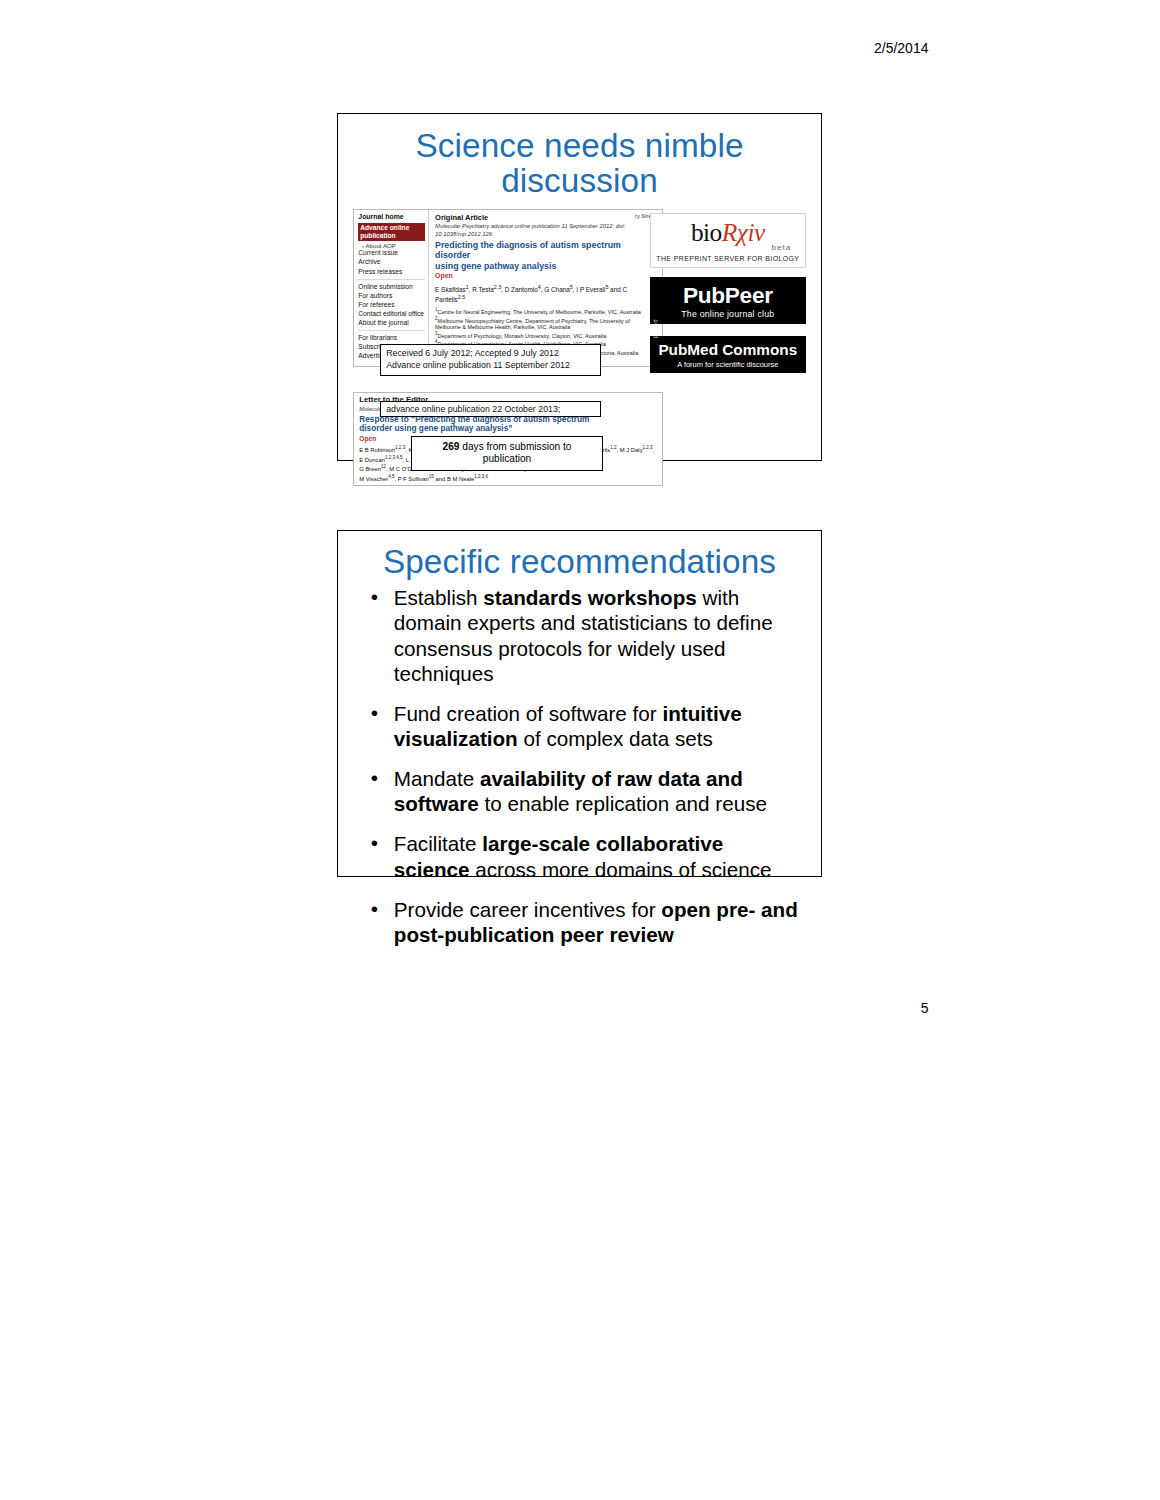2/5/2014
Science needs nimble discussion
Journal home
Advance online
publication › About AOP Current issue Archive Press releases
Online submission For authors For referees Contact editorial office About the journal
For librarians Subscribe Advertising
ry Street,
Original Article
Molecular Psychiatry advance online publication 11 September 2012; doi: 10.1038/mp.2012.126
Predicting the diagnosis of autism spectrum disorder
using gene pathway analysis
Open
E Skafidas1, R Testa2,3, D Zantomio4, G Chana5, I P Everall5 and C Pantelis2,5
1Centre for Neural Engineering, The University of Melbourne, Parkville, VIC, Australia
2Melbourne Neuropsychiatry Centre, Department of Psychiatry, The University of Melbourne & Melbourne Health, Parkville, VIC, Australia
3Department of Psychology, Monash University, Clayton, VIC, Australia
4Department of Haematology, Austin Health, Heidelberg, VIC, Australia
5Department of Psychiatry, The University of Melbourne, Parkville, Victoria, Australia
Received 6 July 2012; Accepted 9 July 2012
Advance online publication 11 September 2012
Letter to the Editor
Molecular Psychiatry advance online publication 22 October 2013; doi: 10.1038/mp.2013.125
Response to “Predicting the diagnosis of autism spectrum
disorder using gene pathway analysis”
Open
E B Robinson1,2,3, K E Samocha1,2,3, J A Kosmicki1,2,3, L McGrath1,2,3, B B Neale1,2,3, R H Perlis1,2, M J Daly1,2,3,
E Duncan1,2,3,4,5, L Jostins10, J C Barrett10, S E Medland11, D G MacArthur1,2,3,
G Breen12, M C O'Donovan13, N R Wray4,5, B Devlin14, M J Daly1,2,3,6, P
M Visscher4,5, P F Sullivan15 and B M Neale1,2,3,6
advance online publication 22 October 2013;
269 days from submission to
publication
bioRχiv
beta
THE PREPRINT SERVER FOR BIOLOGY
PubPeer
The online journal club
PILOT
PubMed Commons
A forum for scientific discourse
Specific recommendations
Establish standards workshops with domain experts and statisticians to define consensus protocols for widely used techniques
Fund creation of software for intuitive visualization of complex data sets
Mandate availability of raw data and software to enable replication and reuse
Facilitate large-scale collaborative science across more domains of science
Provide career incentives for open pre- and post-publication peer review
5